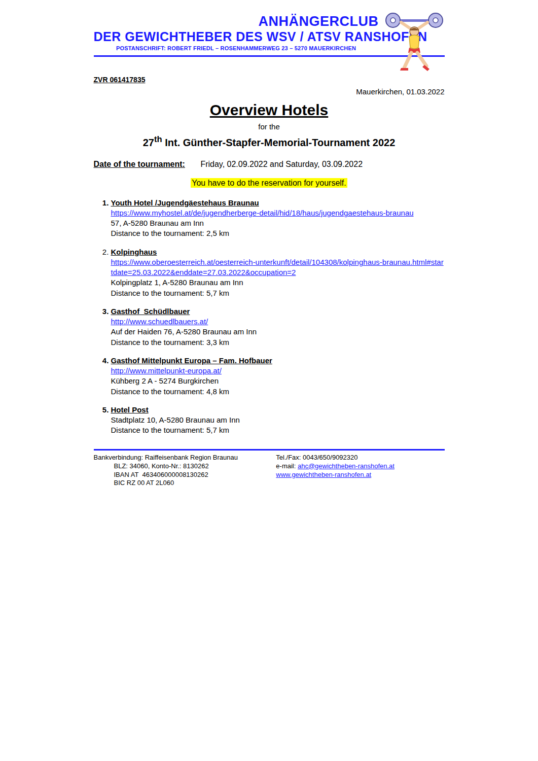ANHÄNGERCLUB
DER GEWICHTHEBER DES WSV / ATSV RANSHOFEN
POSTANSCHRIFT: ROBERT FRIEDL – ROSENHAMMERWEG 23 – 5270 MAUERKIRCHEN
ZVR 061417835
Mauerkirchen, 01.03.2022
Overview Hotels
for the
27th Int. Günther-Stapfer-Memorial-Tournament 2022
Date of the tournament: Friday, 02.09.2022 and Saturday, 03.09.2022
You have to do the reservation for yourself.
Youth Hotel /Jugendgäestehaus Braunau
https://www.myhostel.at/de/jugendherberge-detail/hid/18/haus/jugendgaestehaus-braunau 57, A-5280 Braunau am Inn
Distance to the tournament: 2,5 km
Kolpinghaus
https://www.oberoesterreich.at/oesterreich-unterkunft/detail/104308/kolpinghaus-braunau.html#startdate=25.03.2022&enddate=27.03.2022&occupation=2 Kolpingplatz 1, A-5280 Braunau am Inn
Distance to the tournament: 5,7 km
Gasthof Schüdlbauer
http://www.schuedlbauers.at/ Auf der Haiden 76, A-5280 Braunau am Inn
Distance to the tournament: 3,3 km
Gasthof Mittelpunkt Europa – Fam. Hofbauer
http://www.mittelpunkt-europa.at/ Kühberg 2 A - 5274 Burgkirchen
Distance to the tournament: 4,8 km
Hotel Post
Stadtplatz 10, A-5280 Braunau am Inn
Distance to the tournament: 5,7 km
| Bankverbindung: Raiffeisenbank Region Braunau | Tel./Fax: 0043/650/9092320 |
| BLZ: 34060, Konto-Nr.: 8130262 | e-mail: ahc@gewichtheben-ranshofen.at |
| IBAN AT 463406000008130262 | www.gewichtheben-ranshofen.at |
| BIC RZ 00 AT 2L060 | |